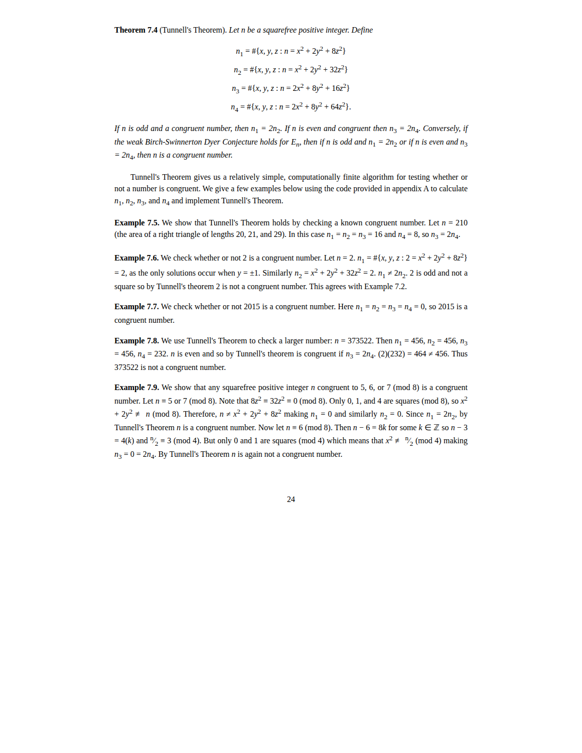Theorem 7.4 (Tunnell's Theorem). Let n be a squarefree positive integer. Define
n1 = #{x, y, z : n = x2 + 2y2 + 8z2}
n2 = #{x, y, z : n = x2 + 2y2 + 32z2}
n3 = #{x, y, z : n = 2x2 + 8y2 + 16z2}
n4 = #{x, y, z : n = 2x2 + 8y2 + 64z2}.
If n is odd and a congruent number, then n1 = 2n2. If n is even and congruent then n3 = 2n4. Conversely, if the weak Birch-Swinnerton Dyer Conjecture holds for En, then if n is odd and n1 = 2n2 or if n is even and n3 = 2n4, then n is a congruent number.
Tunnell's Theorem gives us a relatively simple, computationally finite algorithm for testing whether or not a number is congruent. We give a few examples below using the code provided in appendix A to calculate n1, n2, n3, and n4 and implement Tunnell's Theorem.
Example 7.5. We show that Tunnell's Theorem holds by checking a known congruent number. Let n = 210 (the area of a right triangle of lengths 20, 21, and 29). In this case n1 = n2 = n3 = 16 and n4 = 8, so n3 = 2n4.
Example 7.6. We check whether or not 2 is a congruent number. Let n = 2. n1 = #{x, y, z : 2 = x2 + 2y2 + 8z2} = 2, as the only solutions occur when y = ±1. Similarly n2 = x2 + 2y2 + 32z2 = 2. n1 ≠ 2n2. 2 is odd and not a square so by Tunnell's theorem 2 is not a congruent number. This agrees with Example 7.2.
Example 7.7. We check whether or not 2015 is a congruent number. Here n1 = n2 = n3 = n4 = 0, so 2015 is a congruent number.
Example 7.8. We use Tunnell's Theorem to check a larger number: n = 373522. Then n1 = 456, n2 = 456, n3 = 456, n4 = 232. n is even and so by Tunnell's theorem is congruent if n3 = 2n4. (2)(232) = 464 ≠ 456. Thus 373522 is not a congruent number.
Example 7.9. We show that any squarefree positive integer n congruent to 5, 6, or 7 (mod 8) is a congruent number. Let n ≡ 5 or 7 (mod 8). Note that 8z2 ≡ 32z2 ≡ 0 (mod 8). Only 0, 1, and 4 are squares (mod 8), so x2 + 2y2 ≢ n (mod 8). Therefore, n ≠ x2 + 2y2 + 8z2 making n1 = 0 and similarly n2 = 0. Since n1 = 2n2, by Tunnell's Theorem n is a congruent number. Now let n ≡ 6 (mod 8). Then n − 6 = 8k for some k ∈ ℤ so n − 3 = 4(k) and n⁄2 ≡ 3 (mod 4). But only 0 and 1 are squares (mod 4) which means that x2 ≢ n⁄2 (mod 4) making n3 = 0 = 2n4. By Tunnell's Theorem n is again not a congruent number.
24